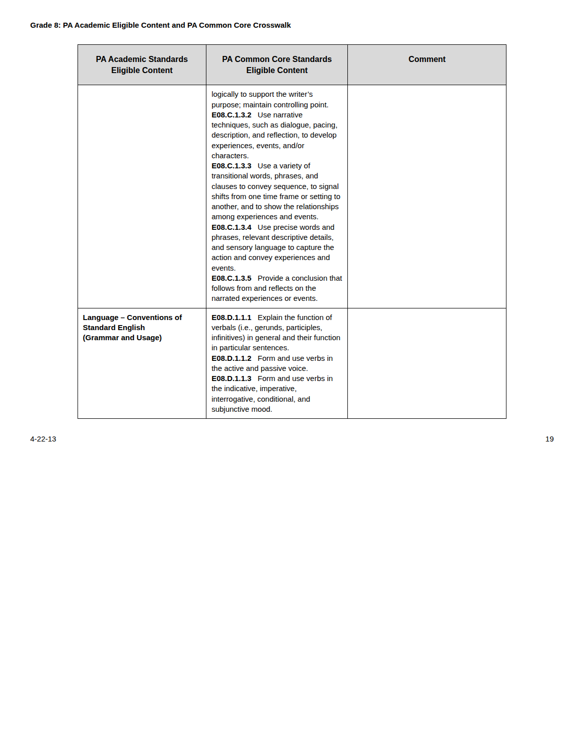Grade 8: PA Academic Eligible Content and PA Common Core Crosswalk
| PA Academic Standards Eligible Content | PA Common Core Standards Eligible Content | Comment |
| --- | --- | --- |
| | logically to support the writer’s purpose; maintain controlling point. E08.C.1.3.2 Use narrative techniques, such as dialogue, pacing, description, and reflection, to develop experiences, events, and/or characters. E08.C.1.3.3 Use a variety of transitional words, phrases, and clauses to convey sequence, to signal shifts from one time frame or setting to another, and to show the relationships among experiences and events. E08.C.1.3.4 Use precise words and phrases, relevant descriptive details, and sensory language to capture the action and convey experiences and events. E08.C.1.3.5 Provide a conclusion that follows from and reflects on the narrated experiences or events. | |
| Language – Conventions of Standard English (Grammar and Usage) | E08.D.1.1.1 Explain the function of verbals (i.e., gerunds, participles, infinitives) in general and their function in particular sentences. E08.D.1.1.2 Form and use verbs in the active and passive voice. E08.D.1.1.3 Form and use verbs in the indicative, imperative, interrogative, conditional, and subjunctive mood. | |
4-22-13 19